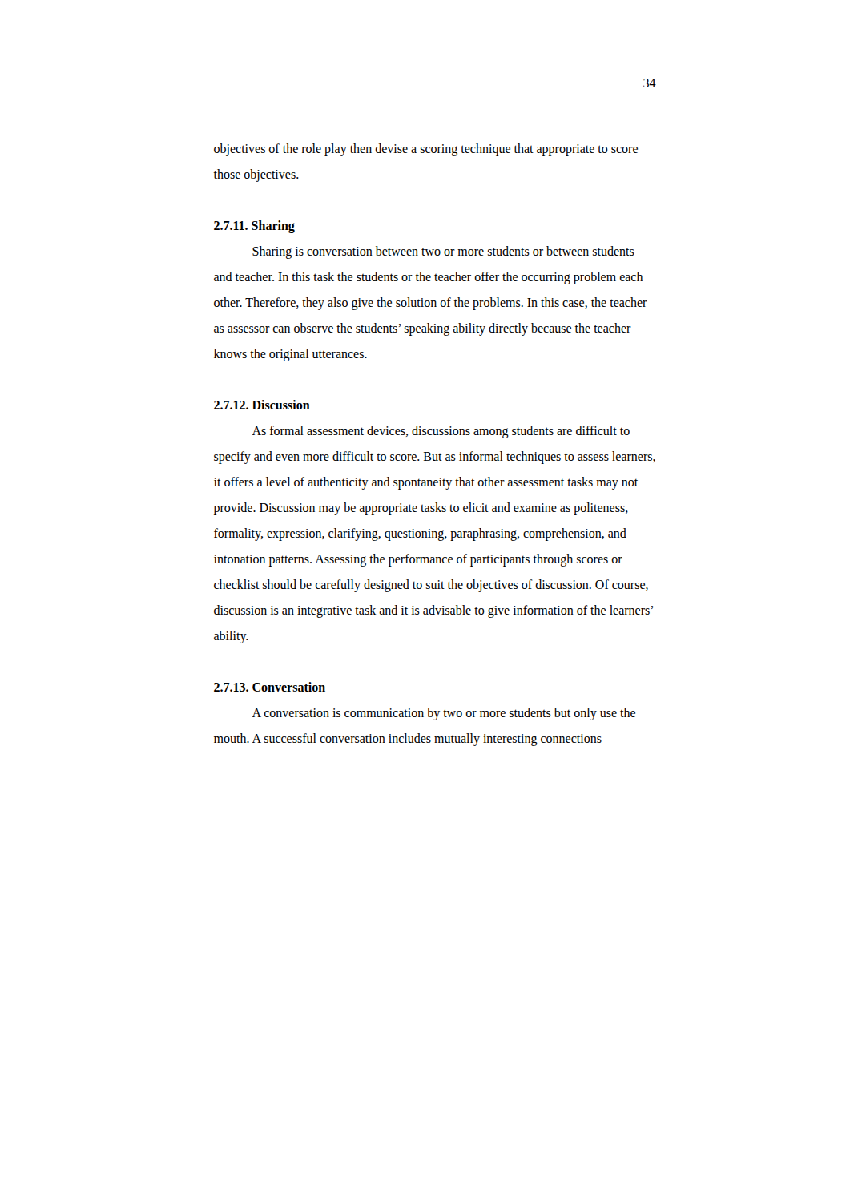34
objectives of the role play then devise a scoring technique that appropriate to score those objectives.
2.7.11. Sharing
Sharing is conversation between two or more students or between students and teacher. In this task the students or the teacher offer the occurring problem each other. Therefore, they also give the solution of the problems. In this case, the teacher as assessor can observe the students’ speaking ability directly because the teacher knows the original utterances.
2.7.12. Discussion
As formal assessment devices, discussions among students are difficult to specify and even more difficult to score. But as informal techniques to assess learners, it offers a level of authenticity and spontaneity that other assessment tasks may not provide. Discussion may be appropriate tasks to elicit and examine as politeness, formality, expression, clarifying, questioning, paraphrasing, comprehension, and intonation patterns. Assessing the performance of participants through scores or checklist should be carefully designed to suit the objectives of discussion. Of course, discussion is an integrative task and it is advisable to give information of the learners’ ability.
2.7.13. Conversation
A conversation is communication by two or more students but only use the mouth. A successful conversation includes mutually interesting connections